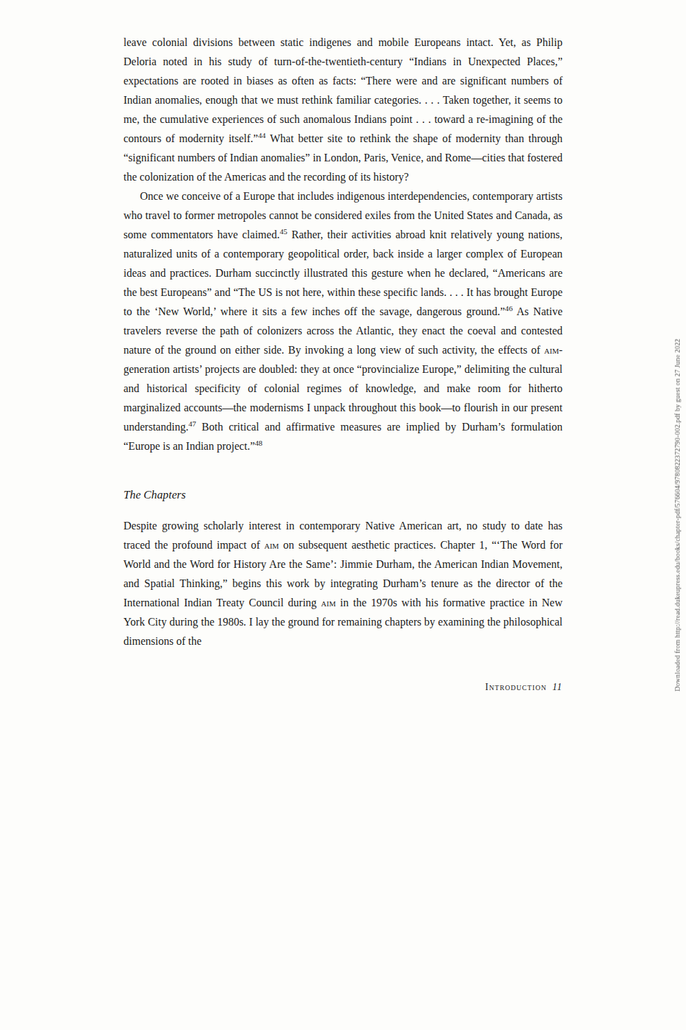Downloaded from http://read.dukeupress.edu/books/chapter-pdf/576604/9780822372790-002.pdf by guest on 27 June 2022
leave colonial divisions between static indigenes and mobile Europeans intact. Yet, as Philip Deloria noted in his study of turn-of-the-twentieth-century “Indians in Unexpected Places,” expectations are rooted in biases as often as facts: “There were and are significant numbers of Indian anomalies, enough that we must rethink familiar categories. . . . Taken together, it seems to me, the cumulative experiences of such anomalous Indians point . . . toward a re-imagining of the contours of modernity itself.”44 What better site to rethink the shape of modernity than through “significant numbers of Indian anomalies” in London, Paris, Venice, and Rome—cities that fostered the colonization of the Americas and the recording of its history?
Once we conceive of a Europe that includes indigenous interdependencies, contemporary artists who travel to former metropoles cannot be considered exiles from the United States and Canada, as some commentators have claimed.45 Rather, their activities abroad knit relatively young nations, naturalized units of a contemporary geopolitical order, back inside a larger complex of European ideas and practices. Durham succinctly illustrated this gesture when he declared, “Americans are the best Europeans” and “The US is not here, within these specific lands. . . . It has brought Europe to the ‘New World,’ where it sits a few inches off the savage, dangerous ground.”46 As Native travelers reverse the path of colonizers across the Atlantic, they enact the coeval and contested nature of the ground on either side. By invoking a long view of such activity, the effects of aim-generation artists’ projects are doubled: they at once “provincialize Europe,” delimiting the cultural and historical specificity of colonial regimes of knowledge, and make room for hitherto marginalized accounts—the modernisms I unpack throughout this book—to flourish in our present understanding.47 Both critical and affirmative measures are implied by Durham’s formulation “Europe is an Indian project.”48
The Chapters
Despite growing scholarly interest in contemporary Native American art, no study to date has traced the profound impact of aim on subsequent aesthetic practices. Chapter 1, “‘The Word for World and the Word for History Are the Same’: Jimmie Durham, the American Indian Movement, and Spatial Thinking,” begins this work by integrating Durham’s tenure as the director of the International Indian Treaty Council during aim in the 1970s with his formative practice in New York City during the 1980s. I lay the ground for remaining chapters by examining the philosophical dimensions of the
Introduction11